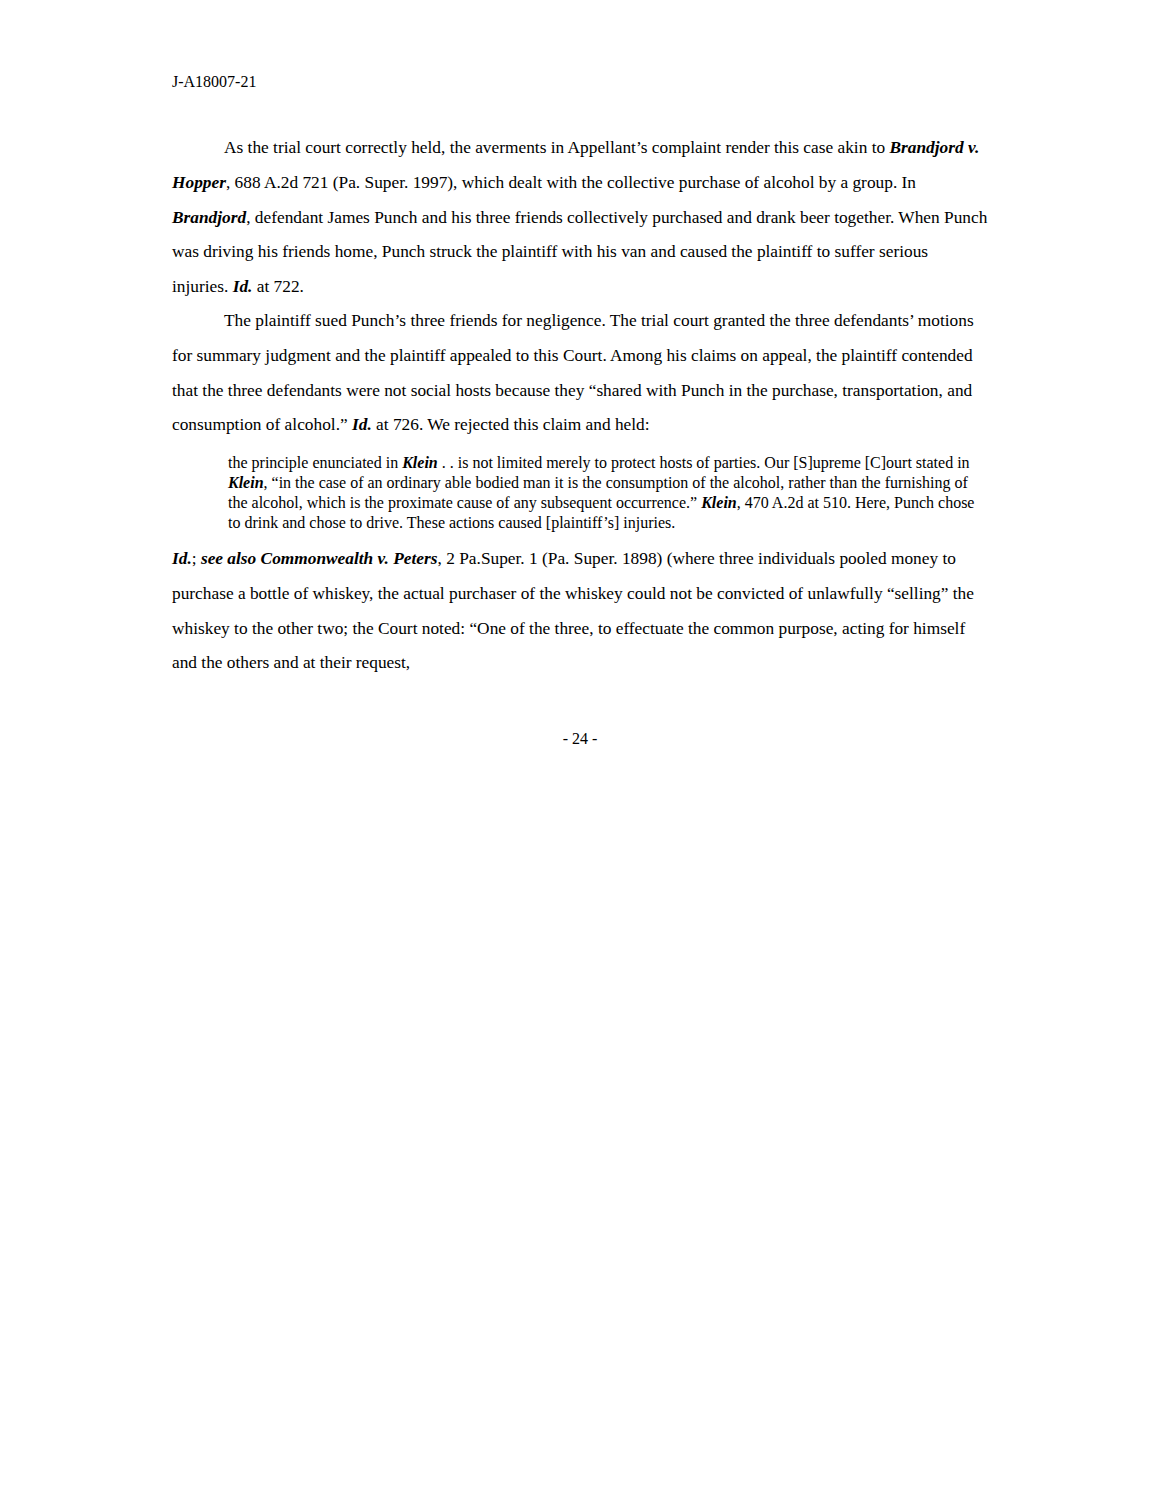J-A18007-21
As the trial court correctly held, the averments in Appellant’s complaint render this case akin to Brandjord v. Hopper, 688 A.2d 721 (Pa. Super. 1997), which dealt with the collective purchase of alcohol by a group. In Brandjord, defendant James Punch and his three friends collectively purchased and drank beer together. When Punch was driving his friends home, Punch struck the plaintiff with his van and caused the plaintiff to suffer serious injuries. Id. at 722.
The plaintiff sued Punch’s three friends for negligence. The trial court granted the three defendants’ motions for summary judgment and the plaintiff appealed to this Court. Among his claims on appeal, the plaintiff contended that the three defendants were not social hosts because they “shared with Punch in the purchase, transportation, and consumption of alcohol.” Id. at 726. We rejected this claim and held:
the principle enunciated in Klein . . is not limited merely to protect hosts of parties. Our [S]upreme [C]ourt stated in Klein, “in the case of an ordinary able bodied man it is the consumption of the alcohol, rather than the furnishing of the alcohol, which is the proximate cause of any subsequent occurrence.” Klein, 470 A.2d at 510. Here, Punch chose to drink and chose to drive. These actions caused [plaintiff’s] injuries.
Id.; see also Commonwealth v. Peters, 2 Pa.Super. 1 (Pa. Super. 1898) (where three individuals pooled money to purchase a bottle of whiskey, the actual purchaser of the whiskey could not be convicted of unlawfully “selling” the whiskey to the other two; the Court noted: “One of the three, to effectuate the common purpose, acting for himself and the others and at their request,
- 24 -